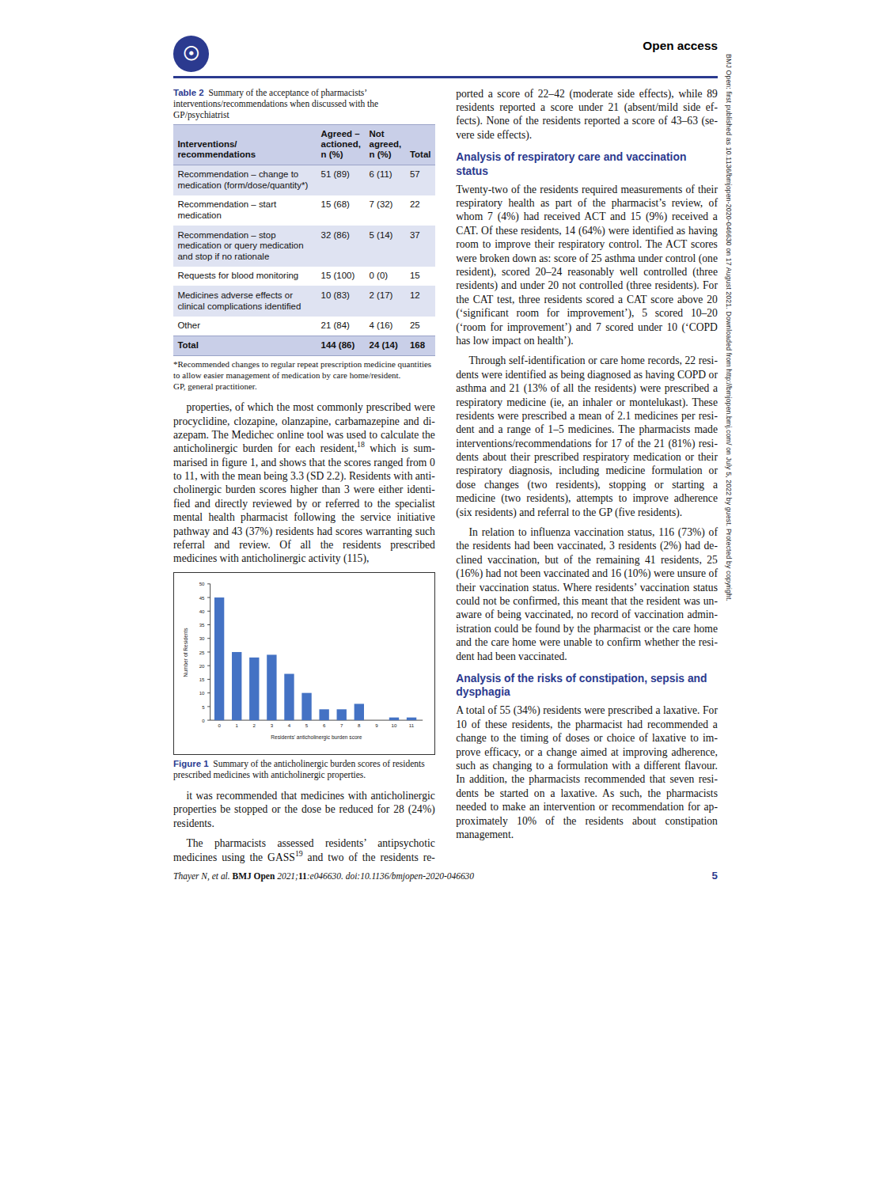BMJ Open: first published as 10.1136/bmjopen-2020-046630 on 17 August 2021. Downloaded from http://bmjopen.bmj.com/ on July 5, 2022 by guest. Protected by copyright.
☉
Open access
Table 2 Summary of the acceptance of pharmacists’ interventions/recommendations when discussed with the GP/psychiatrist
| Interventions/ recommendations | Agreed – actioned, n (%) | Not agreed, n (%) | Total |
| --- | --- | --- | --- |
| Recommendation – change to medication (form/dose/quantity*) | 51 (89) | 6 (11) | 57 |
| Recommendation – start medication | 15 (68) | 7 (32) | 22 |
| Recommendation – stop medication or query medication and stop if no rationale | 32 (86) | 5 (14) | 37 |
| Requests for blood monitoring | 15 (100) | 0 (0) | 15 |
| Medicines adverse effects or clinical complications identified | 10 (83) | 2 (17) | 12 |
| Other | 21 (84) | 4 (16) | 25 |
| Total | 144 (86) | 24 (14) | 168 |
*Recommended changes to regular repeat prescription medicine quantities to allow easier management of medication by care home/resident.
GP, general practitioner.
properties, of which the most commonly prescribed were procyclidine, clozapine, olanzapine, carbamazepine and diazepam. The Medichec online tool was used to calculate the anticholinergic burden for each resident,18 which is summarised in figure 1, and shows that the scores ranged from 0 to 11, with the mean being 3.3 (SD 2.2). Residents with anticholinergic burden scores higher than 3 were either identified and directly reviewed by or referred to the specialist mental health pharmacist following the service initiative pathway and 43 (37%) residents had scores warranting such referral and review. Of all the residents prescribed medicines with anticholinergic activity (115),
0 5 10 15 20 25 30 35 40 45 50 Number of Residents 0 1 2 3 4 5 6 7 8 9 10 11 Residents' anticholinergic burden score
Figure 1 Summary of the anticholinergic burden scores of residents prescribed medicines with anticholinergic properties.
it was recommended that medicines with anticholinergic properties be stopped or the dose be reduced for 28 (24%) residents.
The pharmacists assessed residents’ antipsychotic medicines using the GASS19 and two of the residents reported a score of 22–42 (moderate side effects), while 89 residents reported a score under 21 (absent/mild side effects). None of the residents reported a score of 43–63 (severe side effects).
Analysis of respiratory care and vaccination status
Twenty-two of the residents required measurements of their respiratory health as part of the pharmacist’s review, of whom 7 (4%) had received ACT and 15 (9%) received a CAT. Of these residents, 14 (64%) were identified as having room to improve their respiratory control. The ACT scores were broken down as: score of 25 asthma under control (one resident), scored 20–24 reasonably well controlled (three residents) and under 20 not controlled (three residents). For the CAT test, three residents scored a CAT score above 20 (‘significant room for improvement’), 5 scored 10–20 (‘room for improvement’) and 7 scored under 10 (‘COPD has low impact on health’).
Through self-identification or care home records, 22 residents were identified as being diagnosed as having COPD or asthma and 21 (13% of all the residents) were prescribed a respiratory medicine (ie, an inhaler or montelukast). These residents were prescribed a mean of 2.1 medicines per resident and a range of 1–5 medicines. The pharmacists made interventions/recommendations for 17 of the 21 (81%) residents about their prescribed respiratory medication or their respiratory diagnosis, including medicine formulation or dose changes (two residents), stopping or starting a medicine (two residents), attempts to improve adherence (six residents) and referral to the GP (five residents).
In relation to influenza vaccination status, 116 (73%) of the residents had been vaccinated, 3 residents (2%) had declined vaccination, but of the remaining 41 residents, 25 (16%) had not been vaccinated and 16 (10%) were unsure of their vaccination status. Where residents’ vaccination status could not be confirmed, this meant that the resident was unaware of being vaccinated, no record of vaccination administration could be found by the pharmacist or the care home and the care home were unable to confirm whether the resident had been vaccinated.
Analysis of the risks of constipation, sepsis and dysphagia
A total of 55 (34%) residents were prescribed a laxative. For 10 of these residents, the pharmacist had recommended a change to the timing of doses or choice of laxative to improve efficacy, or a change aimed at improving adherence, such as changing to a formulation with a different flavour. In addition, the pharmacists recommended that seven residents be started on a laxative. As such, the pharmacists needed to make an intervention or recommendation for approximately 10% of the residents about constipation management.
Thayer N, et al. BMJ Open 2021;11:e046630. doi:10.1136/bmjopen-2020-046630
5